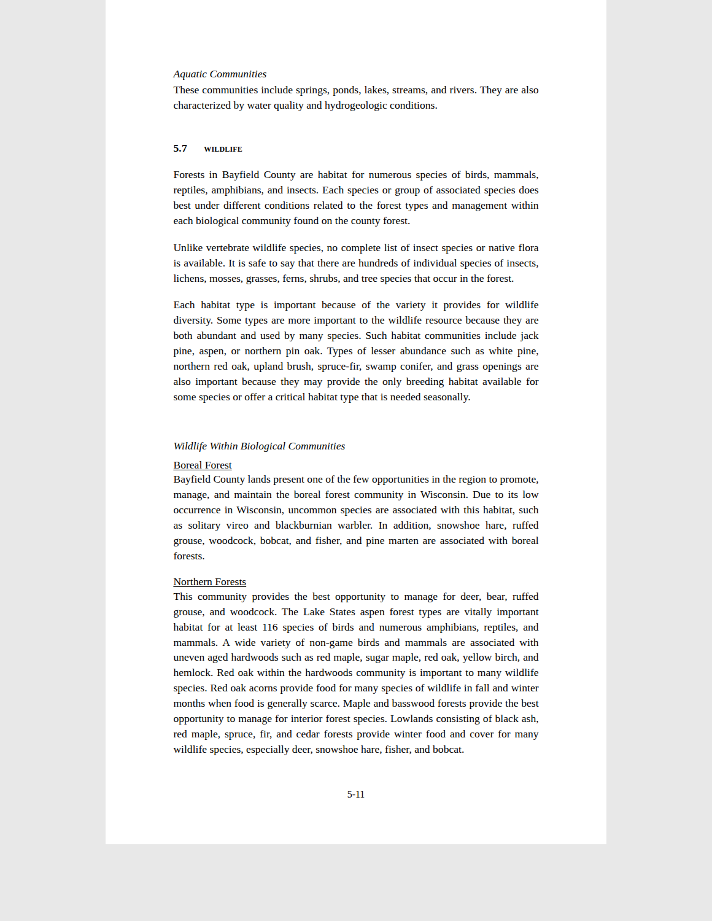Aquatic Communities
These communities include springs, ponds, lakes, streams, and rivers. They are also characterized by water quality and hydrogeologic conditions.
5.7 WILDLIFE
Forests in Bayfield County are habitat for numerous species of birds, mammals, reptiles, amphibians, and insects. Each species or group of associated species does best under different conditions related to the forest types and management within each biological community found on the county forest.
Unlike vertebrate wildlife species, no complete list of insect species or native flora is available. It is safe to say that there are hundreds of individual species of insects, lichens, mosses, grasses, ferns, shrubs, and tree species that occur in the forest.
Each habitat type is important because of the variety it provides for wildlife diversity. Some types are more important to the wildlife resource because they are both abundant and used by many species. Such habitat communities include jack pine, aspen, or northern pin oak. Types of lesser abundance such as white pine, northern red oak, upland brush, spruce-fir, swamp conifer, and grass openings are also important because they may provide the only breeding habitat available for some species or offer a critical habitat type that is needed seasonally.
Wildlife Within Biological Communities
Boreal Forest
Bayfield County lands present one of the few opportunities in the region to promote, manage, and maintain the boreal forest community in Wisconsin. Due to its low occurrence in Wisconsin, uncommon species are associated with this habitat, such as solitary vireo and blackburnian warbler. In addition, snowshoe hare, ruffed grouse, woodcock, bobcat, and fisher, and pine marten are associated with boreal forests.
Northern Forests
This community provides the best opportunity to manage for deer, bear, ruffed grouse, and woodcock. The Lake States aspen forest types are vitally important habitat for at least 116 species of birds and numerous amphibians, reptiles, and mammals. A wide variety of non-game birds and mammals are associated with uneven aged hardwoods such as red maple, sugar maple, red oak, yellow birch, and hemlock. Red oak within the hardwoods community is important to many wildlife species. Red oak acorns provide food for many species of wildlife in fall and winter months when food is generally scarce. Maple and basswood forests provide the best opportunity to manage for interior forest species. Lowlands consisting of black ash, red maple, spruce, fir, and cedar forests provide winter food and cover for many wildlife species, especially deer, snowshoe hare, fisher, and bobcat.
5-11